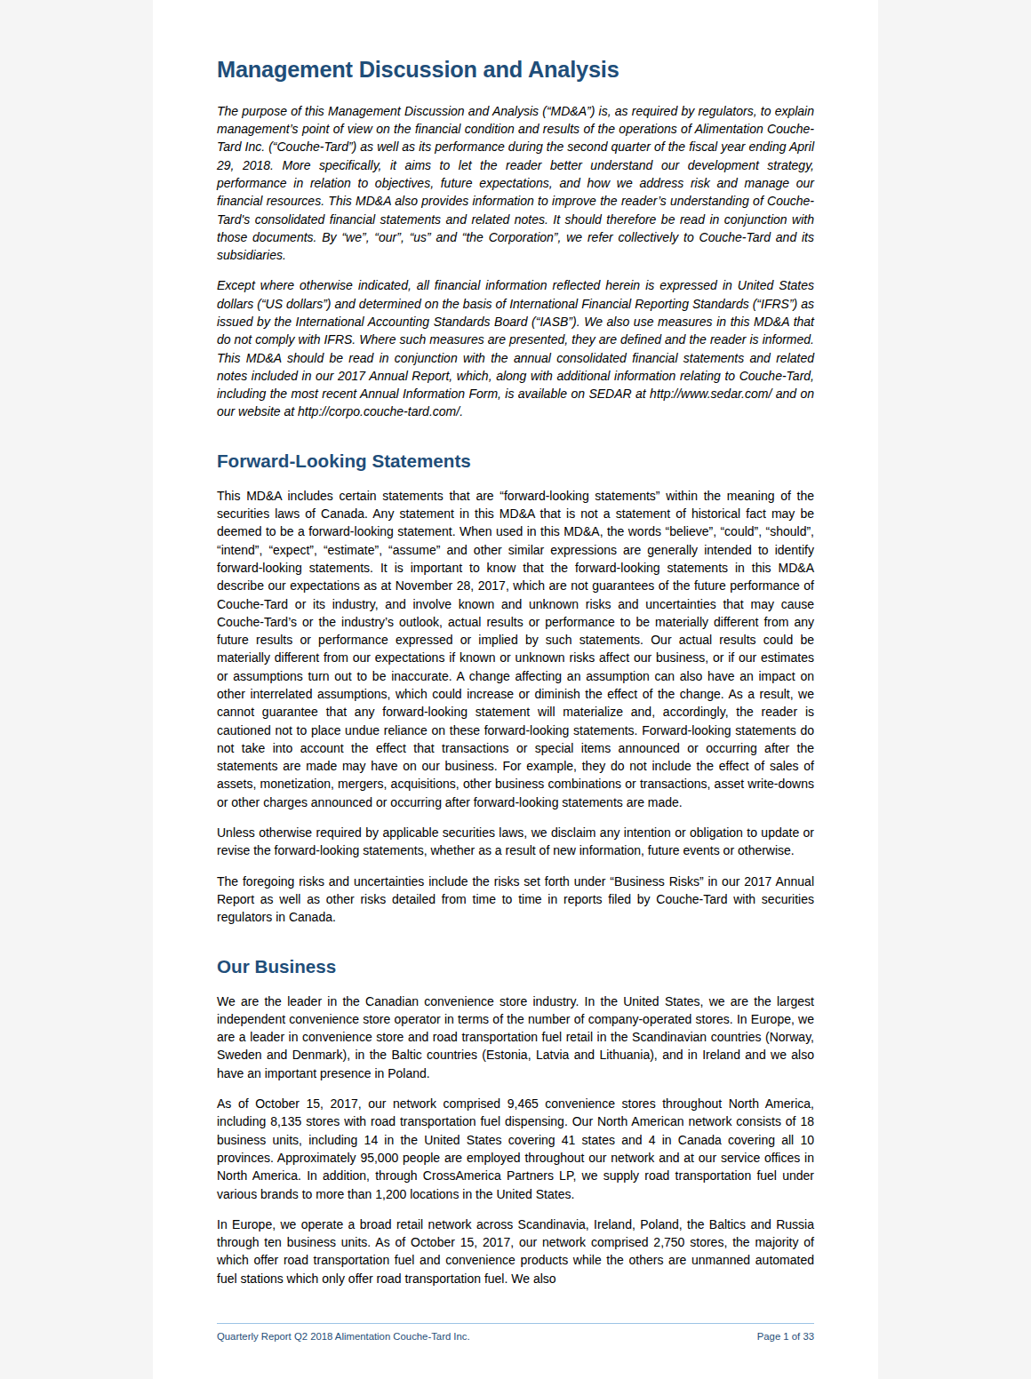Management Discussion and Analysis
The purpose of this Management Discussion and Analysis (“MD&A”) is, as required by regulators, to explain management’s point of view on the financial condition and results of the operations of Alimentation Couche-Tard Inc. (“Couche-Tard”) as well as its performance during the second quarter of the fiscal year ending April 29, 2018. More specifically, it aims to let the reader better understand our development strategy, performance in relation to objectives, future expectations, and how we address risk and manage our financial resources. This MD&A also provides information to improve the reader’s understanding of Couche-Tard's consolidated financial statements and related notes. It should therefore be read in conjunction with those documents. By “we”, “our”, “us” and “the Corporation”, we refer collectively to Couche-Tard and its subsidiaries.
Except where otherwise indicated, all financial information reflected herein is expressed in United States dollars (“US dollars”) and determined on the basis of International Financial Reporting Standards (“IFRS”) as issued by the International Accounting Standards Board (“IASB”). We also use measures in this MD&A that do not comply with IFRS. Where such measures are presented, they are defined and the reader is informed. This MD&A should be read in conjunction with the annual consolidated financial statements and related notes included in our 2017 Annual Report, which, along with additional information relating to Couche-Tard, including the most recent Annual Information Form, is available on SEDAR at http://www.sedar.com/ and on our website at http://corpo.couche-tard.com/.
Forward-Looking Statements
This MD&A includes certain statements that are “forward-looking statements” within the meaning of the securities laws of Canada. Any statement in this MD&A that is not a statement of historical fact may be deemed to be a forward-looking statement. When used in this MD&A, the words “believe”, “could”, “should”, “intend”, “expect”, “estimate”, “assume” and other similar expressions are generally intended to identify forward-looking statements. It is important to know that the forward-looking statements in this MD&A describe our expectations as at November 28, 2017, which are not guarantees of the future performance of Couche-Tard or its industry, and involve known and unknown risks and uncertainties that may cause Couche-Tard’s or the industry’s outlook, actual results or performance to be materially different from any future results or performance expressed or implied by such statements. Our actual results could be materially different from our expectations if known or unknown risks affect our business, or if our estimates or assumptions turn out to be inaccurate. A change affecting an assumption can also have an impact on other interrelated assumptions, which could increase or diminish the effect of the change. As a result, we cannot guarantee that any forward-looking statement will materialize and, accordingly, the reader is cautioned not to place undue reliance on these forward-looking statements. Forward-looking statements do not take into account the effect that transactions or special items announced or occurring after the statements are made may have on our business. For example, they do not include the effect of sales of assets, monetization, mergers, acquisitions, other business combinations or transactions, asset write-downs or other charges announced or occurring after forward-looking statements are made.
Unless otherwise required by applicable securities laws, we disclaim any intention or obligation to update or revise the forward-looking statements, whether as a result of new information, future events or otherwise.
The foregoing risks and uncertainties include the risks set forth under “Business Risks” in our 2017 Annual Report as well as other risks detailed from time to time in reports filed by Couche-Tard with securities regulators in Canada.
Our Business
We are the leader in the Canadian convenience store industry. In the United States, we are the largest independent convenience store operator in terms of the number of company-operated stores. In Europe, we are a leader in convenience store and road transportation fuel retail in the Scandinavian countries (Norway, Sweden and Denmark), in the Baltic countries (Estonia, Latvia and Lithuania), and in Ireland and we also have an important presence in Poland.
As of October 15, 2017, our network comprised 9,465 convenience stores throughout North America, including 8,135 stores with road transportation fuel dispensing. Our North American network consists of 18 business units, including 14 in the United States covering 41 states and 4 in Canada covering all 10 provinces. Approximately 95,000 people are employed throughout our network and at our service offices in North America. In addition, through CrossAmerica Partners LP, we supply road transportation fuel under various brands to more than 1,200 locations in the United States.
In Europe, we operate a broad retail network across Scandinavia, Ireland, Poland, the Baltics and Russia through ten business units. As of October 15, 2017, our network comprised 2,750 stores, the majority of which offer road transportation fuel and convenience products while the others are unmanned automated fuel stations which only offer road transportation fuel. We also
Quarterly Report Q2 2018 Alimentation Couche-Tard Inc. Page 1 of 33